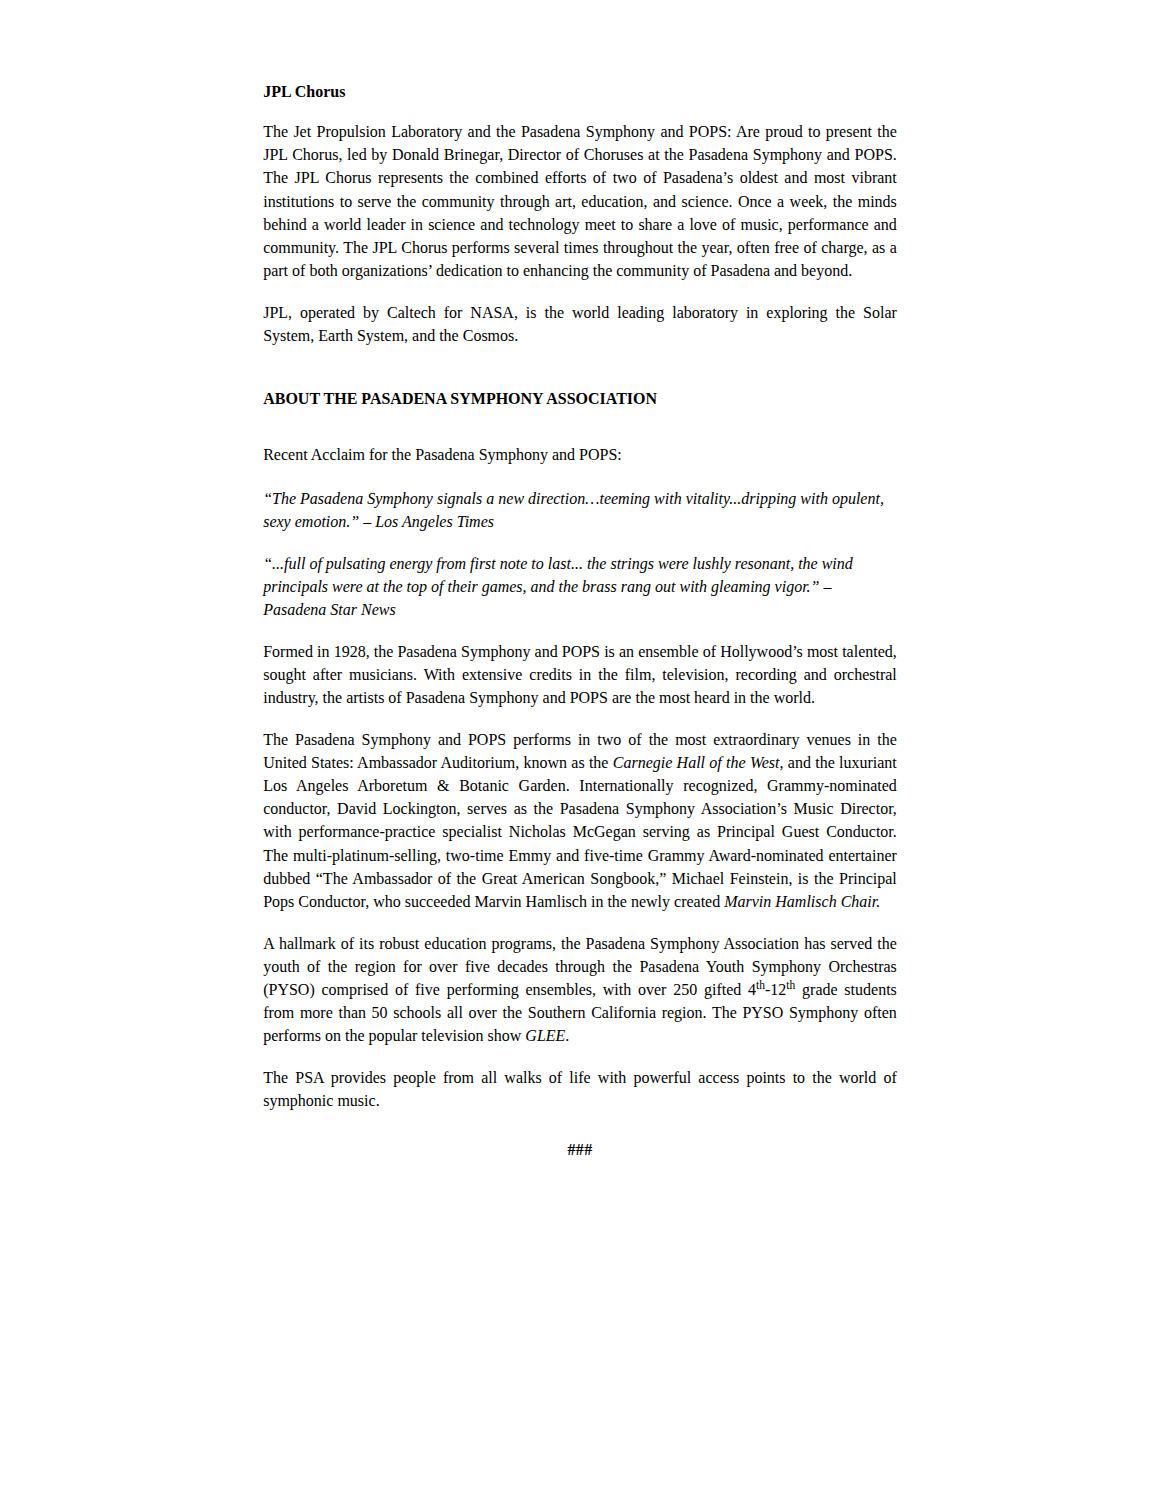JPL Chorus
The Jet Propulsion Laboratory and the Pasadena Symphony and POPS: Are proud to present the JPL Chorus, led by Donald Brinegar, Director of Choruses at the Pasadena Symphony and POPS. The JPL Chorus represents the combined efforts of two of Pasadena’s oldest and most vibrant institutions to serve the community through art, education, and science. Once a week, the minds behind a world leader in science and technology meet to share a love of music, performance and community. The JPL Chorus performs several times throughout the year, often free of charge, as a part of both organizations’ dedication to enhancing the community of Pasadena and beyond.
JPL, operated by Caltech for NASA, is the world leading laboratory in exploring the Solar System, Earth System, and the Cosmos.
ABOUT THE PASADENA SYMPHONY ASSOCIATION
Recent Acclaim for the Pasadena Symphony and POPS:
“The Pasadena Symphony signals a new direction…teeming with vitality...dripping with opulent, sexy emotion.” – Los Angeles Times
“...full of pulsating energy from first note to last... the strings were lushly resonant, the wind principals were at the top of their games, and the brass rang out with gleaming vigor.” – Pasadena Star News
Formed in 1928, the Pasadena Symphony and POPS is an ensemble of Hollywood’s most talented, sought after musicians. With extensive credits in the film, television, recording and orchestral industry, the artists of Pasadena Symphony and POPS are the most heard in the world.
The Pasadena Symphony and POPS performs in two of the most extraordinary venues in the United States: Ambassador Auditorium, known as the Carnegie Hall of the West, and the luxuriant Los Angeles Arboretum & Botanic Garden. Internationally recognized, Grammy-nominated conductor, David Lockington, serves as the Pasadena Symphony Association’s Music Director, with performance-practice specialist Nicholas McGegan serving as Principal Guest Conductor. The multi-platinum-selling, two-time Emmy and five-time Grammy Award-nominated entertainer dubbed “The Ambassador of the Great American Songbook,” Michael Feinstein, is the Principal Pops Conductor, who succeeded Marvin Hamlisch in the newly created Marvin Hamlisch Chair.
A hallmark of its robust education programs, the Pasadena Symphony Association has served the youth of the region for over five decades through the Pasadena Youth Symphony Orchestras (PYSO) comprised of five performing ensembles, with over 250 gifted 4th-12th grade students from more than 50 schools all over the Southern California region. The PYSO Symphony often performs on the popular television show GLEE.
The PSA provides people from all walks of life with powerful access points to the world of symphonic music.
###